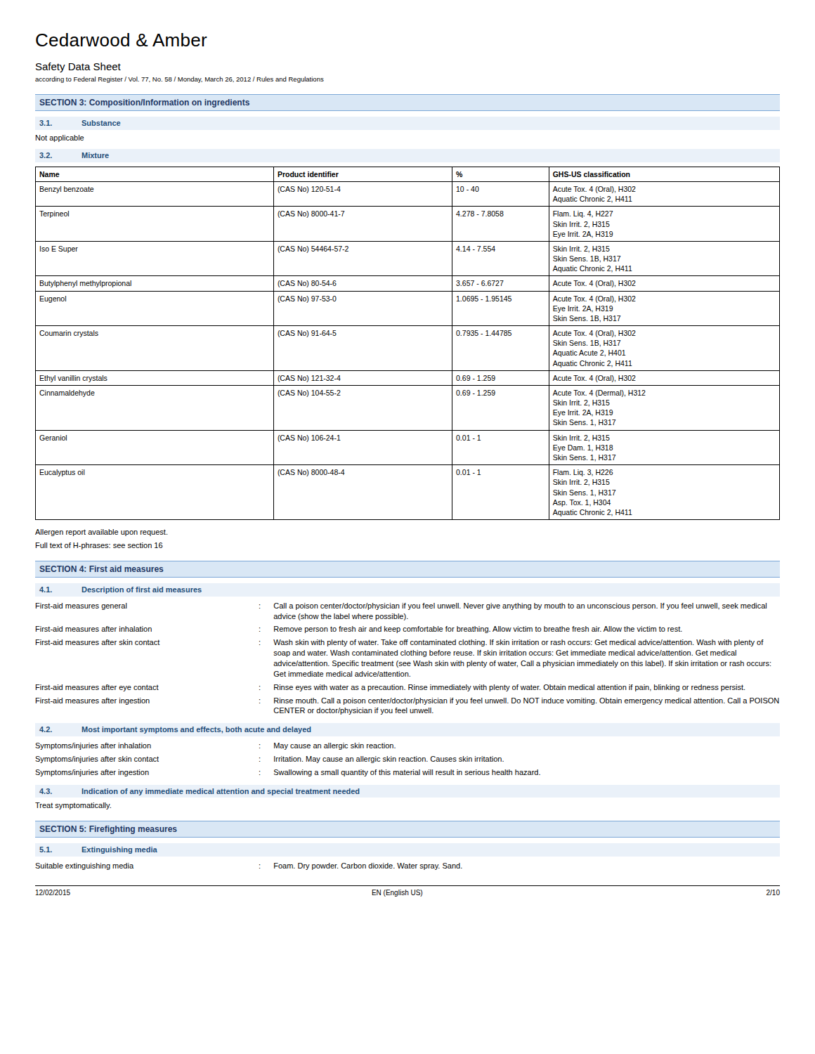Cedarwood & Amber
Safety Data Sheet
according to Federal Register / Vol. 77, No. 58 / Monday, March 26, 2012 / Rules and Regulations
SECTION 3: Composition/Information on ingredients
3.1. Substance
Not applicable
3.2. Mixture
| Name | Product identifier | % | GHS-US classification |
| --- | --- | --- | --- |
| Benzyl benzoate | (CAS No) 120-51-4 | 10 - 40 | Acute Tox. 4 (Oral), H302 Aquatic Chronic 2, H411 |
| Terpineol | (CAS No) 8000-41-7 | 4.278 - 7.8058 | Flam. Liq. 4, H227 Skin Irrit. 2, H315 Eye Irrit. 2A, H319 |
| Iso E Super | (CAS No) 54464-57-2 | 4.14 - 7.554 | Skin Irrit. 2, H315 Skin Sens. 1B, H317 Aquatic Chronic 2, H411 |
| Butylphenyl methylpropional | (CAS No) 80-54-6 | 3.657 - 6.6727 | Acute Tox. 4 (Oral), H302 |
| Eugenol | (CAS No) 97-53-0 | 1.0695 - 1.95145 | Acute Tox. 4 (Oral), H302 Eye Irrit. 2A, H319 Skin Sens. 1B, H317 |
| Coumarin crystals | (CAS No) 91-64-5 | 0.7935 - 1.44785 | Acute Tox. 4 (Oral), H302 Skin Sens. 1B, H317 Aquatic Acute 2, H401 Aquatic Chronic 2, H411 |
| Ethyl vanillin crystals | (CAS No) 121-32-4 | 0.69 - 1.259 | Acute Tox. 4 (Oral), H302 |
| Cinnamaldehyde | (CAS No) 104-55-2 | 0.69 - 1.259 | Acute Tox. 4 (Dermal), H312 Skin Irrit. 2, H315 Eye Irrit. 2A, H319 Skin Sens. 1, H317 |
| Geraniol | (CAS No) 106-24-1 | 0.01 - 1 | Skin Irrit. 2, H315 Eye Dam. 1, H318 Skin Sens. 1, H317 |
| Eucalyptus oil | (CAS No) 8000-48-4 | 0.01 - 1 | Flam. Liq. 3, H226 Skin Irrit. 2, H315 Skin Sens. 1, H317 Asp. Tox. 1, H304 Aquatic Chronic 2, H411 |
Allergen report available upon request.
Full text of H-phrases: see section 16
SECTION 4: First aid measures
4.1. Description of first aid measures
| First-aid measures general | : | Call a poison center/doctor/physician if you feel unwell. Never give anything by mouth to an unconscious person. If you feel unwell, seek medical advice (show the label where possible). |
| First-aid measures after inhalation | : | Remove person to fresh air and keep comfortable for breathing. Allow victim to breathe fresh air. Allow the victim to rest. |
| First-aid measures after skin contact | : | Wash skin with plenty of water. Take off contaminated clothing. If skin irritation or rash occurs: Get medical advice/attention. Wash with plenty of soap and water. Wash contaminated clothing before reuse. If skin irritation occurs: Get immediate medical advice/attention. Get medical advice/attention. Specific treatment (see Wash skin with plenty of water, Call a physician immediately on this label). If skin irritation or rash occurs: Get immediate medical advice/attention. |
| First-aid measures after eye contact | : | Rinse eyes with water as a precaution. Rinse immediately with plenty of water. Obtain medical attention if pain, blinking or redness persist. |
| First-aid measures after ingestion | : | Rinse mouth. Call a poison center/doctor/physician if you feel unwell. Do NOT induce vomiting. Obtain emergency medical attention. Call a POISON CENTER or doctor/physician if you feel unwell. |
4.2. Most important symptoms and effects, both acute and delayed
| Symptoms/injuries after inhalation | : | May cause an allergic skin reaction. |
| Symptoms/injuries after skin contact | : | Irritation. May cause an allergic skin reaction. Causes skin irritation. |
| Symptoms/injuries after ingestion | : | Swallowing a small quantity of this material will result in serious health hazard. |
4.3. Indication of any immediate medical attention and special treatment needed
Treat symptomatically.
SECTION 5: Firefighting measures
5.1. Extinguishing media
| Suitable extinguishing media | : | Foam. Dry powder. Carbon dioxide. Water spray. Sand. |
12/02/2015 EN (English US) 2/10